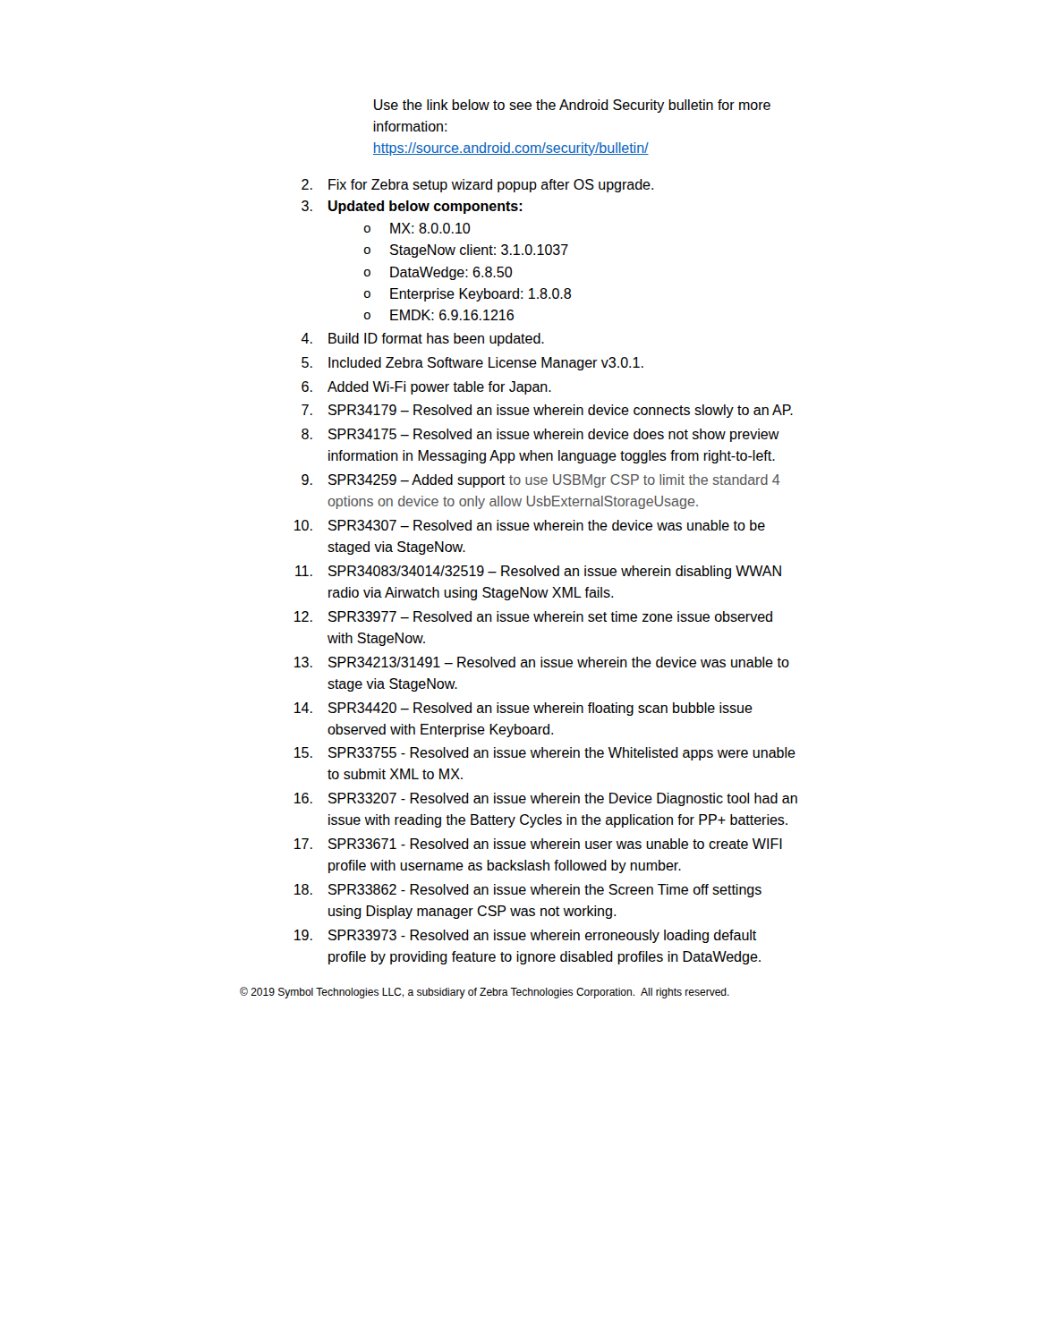Use the link below to see the Android Security bulletin for more information:
https://source.android.com/security/bulletin/
Fix for Zebra setup wizard popup after OS upgrade.
Updated below components:
MX: 8.0.0.10
StageNow client: 3.1.0.1037
DataWedge: 6.8.50
Enterprise Keyboard: 1.8.0.8
EMDK: 6.9.16.1216
Build ID format has been updated.
Included Zebra Software License Manager v3.0.1.
Added Wi-Fi power table for Japan.
SPR34179 – Resolved an issue wherein device connects slowly to an AP.
SPR34175 – Resolved an issue wherein device does not show preview information in Messaging App when language toggles from right-to-left.
SPR34259 – Added support to use USBMgr CSP to limit the standard 4 options on device to only allow UsbExternalStorageUsage.
SPR34307 – Resolved an issue wherein the device was unable to be staged via StageNow.
SPR34083/34014/32519 – Resolved an issue wherein disabling WWAN radio via Airwatch using StageNow XML fails.
SPR33977 – Resolved an issue wherein set time zone issue observed with StageNow.
SPR34213/31491 – Resolved an issue wherein the device was unable to stage via StageNow.
SPR34420 – Resolved an issue wherein floating scan bubble issue observed with Enterprise Keyboard.
SPR33755 - Resolved an issue wherein the Whitelisted apps were unable to submit XML to MX.
SPR33207 - Resolved an issue wherein the Device Diagnostic tool had an issue with reading the Battery Cycles in the application for PP+ batteries.
SPR33671 - Resolved an issue wherein user was unable to create WIFI profile with username as backslash followed by number.
SPR33862 - Resolved an issue wherein the Screen Time off settings using Display manager CSP was not working.
SPR33973 - Resolved an issue wherein erroneously loading default profile by providing feature to ignore disabled profiles in DataWedge.
© 2019 Symbol Technologies LLC, a subsidiary of Zebra Technologies Corporation. All rights reserved.